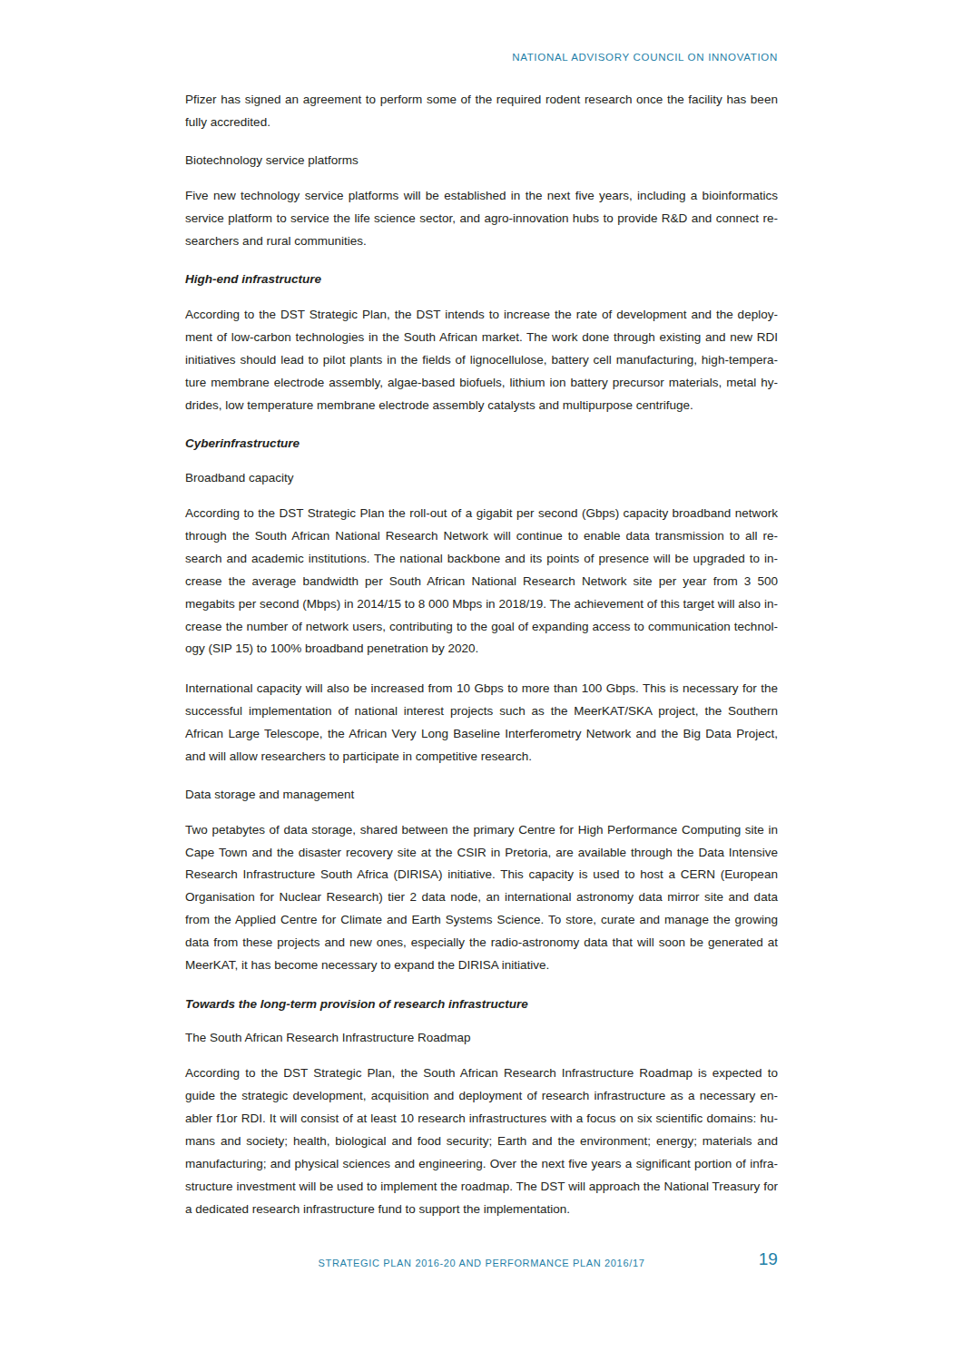National Advisory Council on Innovation
Pfizer has signed an agreement to perform some of the required rodent research once the facility has been fully accredited.
Biotechnology service platforms
Five new technology service platforms will be established in the next five years, including a bioinformatics service platform to service the life science sector, and agro-innovation hubs to provide R&D and connect researchers and rural communities.
High-end infrastructure
According to the DST Strategic Plan, the DST intends to increase the rate of development and the deployment of low-carbon technologies in the South African market. The work done through existing and new RDI initiatives should lead to pilot plants in the fields of lignocellulose, battery cell manufacturing, high-temperature membrane electrode assembly, algae-based biofuels, lithium ion battery precursor materials, metal hydrides, low temperature membrane electrode assembly catalysts and multipurpose centrifuge.
Cyberinfrastructure
Broadband capacity
According to the DST Strategic Plan the roll-out of a gigabit per second (Gbps) capacity broadband network through the South African National Research Network will continue to enable data transmission to all research and academic institutions. The national backbone and its points of presence will be upgraded to increase the average bandwidth per South African National Research Network site per year from 3 500 megabits per second (Mbps) in 2014/15 to 8 000 Mbps in 2018/19. The achievement of this target will also increase the number of network users, contributing to the goal of expanding access to communication technology (SIP 15) to 100% broadband penetration by 2020.
International capacity will also be increased from 10 Gbps to more than 100 Gbps. This is necessary for the successful implementation of national interest projects such as the MeerKAT/SKA project, the Southern African Large Telescope, the African Very Long Baseline Interferometry Network and the Big Data Project, and will allow researchers to participate in competitive research.
Data storage and management
Two petabytes of data storage, shared between the primary Centre for High Performance Computing site in Cape Town and the disaster recovery site at the CSIR in Pretoria, are available through the Data Intensive Research Infrastructure South Africa (DIRISA) initiative. This capacity is used to host a CERN (European Organisation for Nuclear Research) tier 2 data node, an international astronomy data mirror site and data from the Applied Centre for Climate and Earth Systems Science. To store, curate and manage the growing data from these projects and new ones, especially the radio-astronomy data that will soon be generated at MeerKAT, it has become necessary to expand the DIRISA initiative.
Towards the long-term provision of research infrastructure
The South African Research Infrastructure Roadmap
According to the DST Strategic Plan, the South African Research Infrastructure Roadmap is expected to guide the strategic development, acquisition and deployment of research infrastructure as a necessary enabler f1or RDI. It will consist of at least 10 research infrastructures with a focus on six scientific domains: humans and society; health, biological and food security; Earth and the environment; energy; materials and manufacturing; and physical sciences and engineering. Over the next five years a significant portion of infrastructure investment will be used to implement the roadmap. The DST will approach the National Treasury for a dedicated research infrastructure fund to support the implementation.
Strategic Plan 2016-20 and Performance Plan 2016/17 19